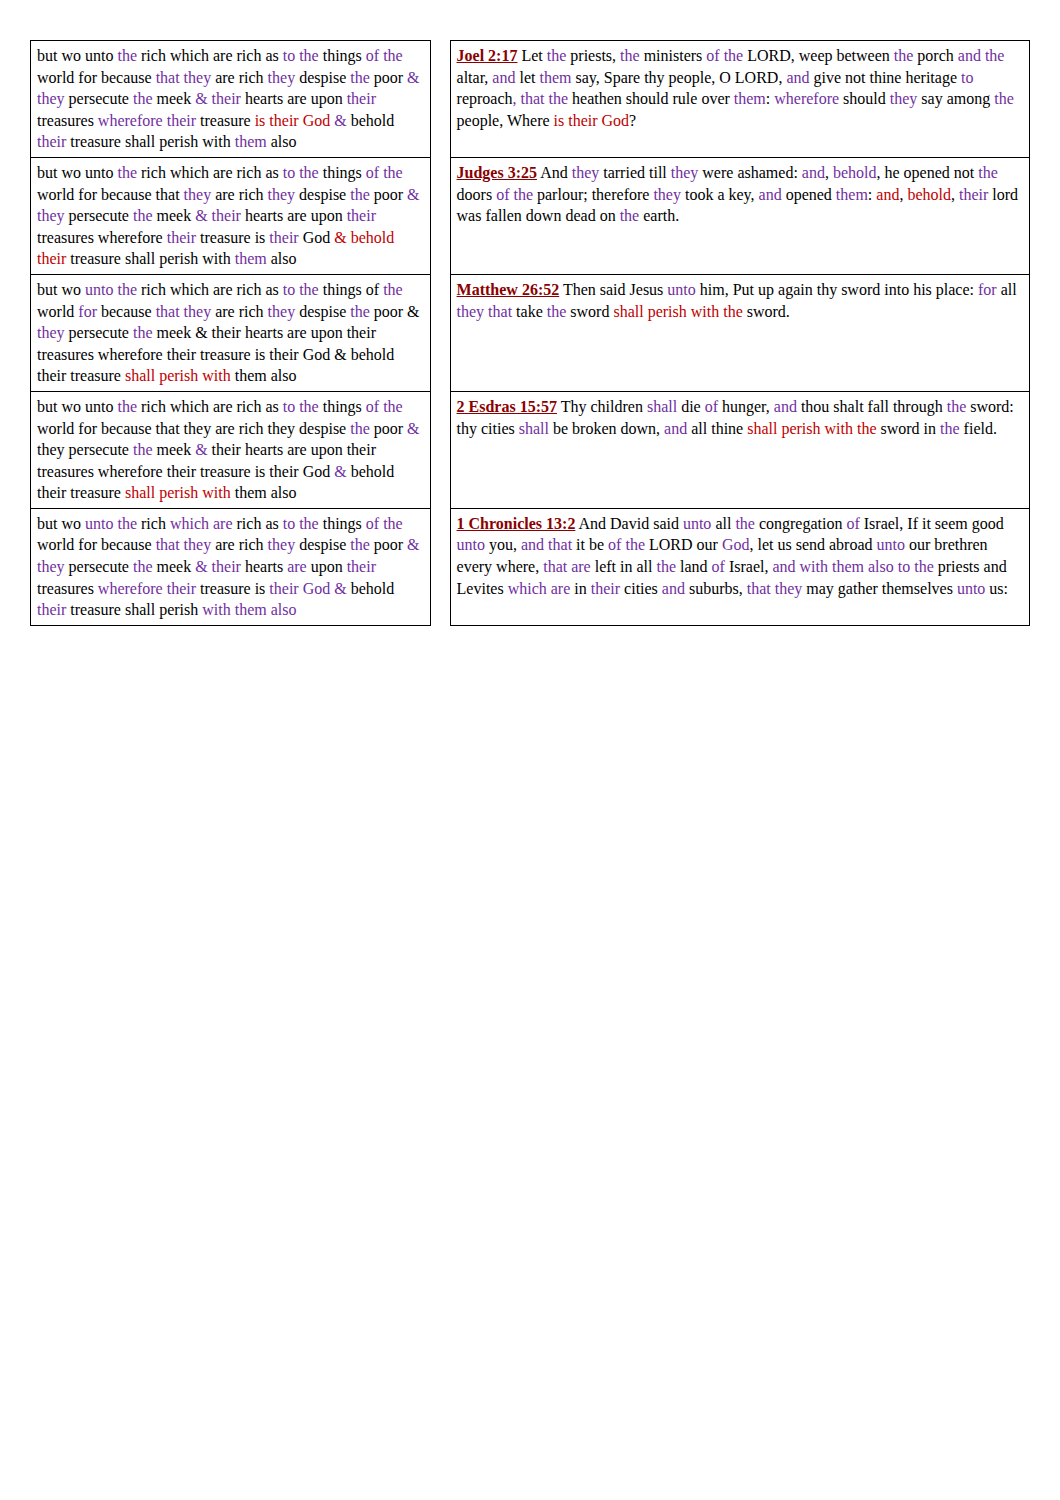| but wo unto the rich which are rich as to the things of the world for because that they are rich they despise the poor & they persecute the meek & their hearts are upon their treasures wherefore their treasure is their God & behold their treasure shall perish with them also | | Joel 2:17 Let the priests, the ministers of the LORD, weep between the porch and the altar, and let them say, Spare thy people, O LORD, and give not thine heritage to reproach , that the heathen should rule over them : wherefore should they say among the people, Where is their God ? |
| but wo unto the rich which are rich as to the things of the world for because that they are rich they despise the poor & they persecute the meek & their hearts are upon their treasures wherefore their treasure is their God & behold their treasure shall perish with them also | | Judges 3:25 And they tarried till they were ashamed: and , behold , he opened not the doors of the parlour; therefore they took a key, and opened them : and , behold , their lord was fallen down dead on the earth. |
| but wo unto the rich which are rich as to the things of the world for because that they are rich they despise the poor & they persecute the meek & their hearts are upon their treasures wherefore their treasure is their God & behold their treasure shall perish with them also | | Matthew 26:52 Then said Jesus unto him, Put up again thy sword into his place: for all they that take the sword shall perish with the sword. |
| but wo unto the rich which are rich as to the things of the world for because that they are rich they despise the poor & they persecute the meek & their hearts are upon their treasures wherefore their treasure is their God & behold their treasure shall perish with them also | | 2 Esdras 15:57 Thy children shall die of hunger, and thou shalt fall through the sword: thy cities shall be broken down, and all thine shall perish with the sword in the field. |
| but wo unto the rich which are rich as to the things of the world for because that they are rich they despise the poor & they persecute the meek & their hearts are upon their treasures wherefore their treasure is their God & behold their treasure shall perish with them also | | 1 Chronicles 13:2 And David said unto all the congregation of Israel, If it seem good unto you, and that it be of the LORD our God , let us send abroad unto our brethren every where, that are left in all the land of Israel, and with them also to the priests and Levites which are in their cities and suburbs, that they may gather themselves unto us: |